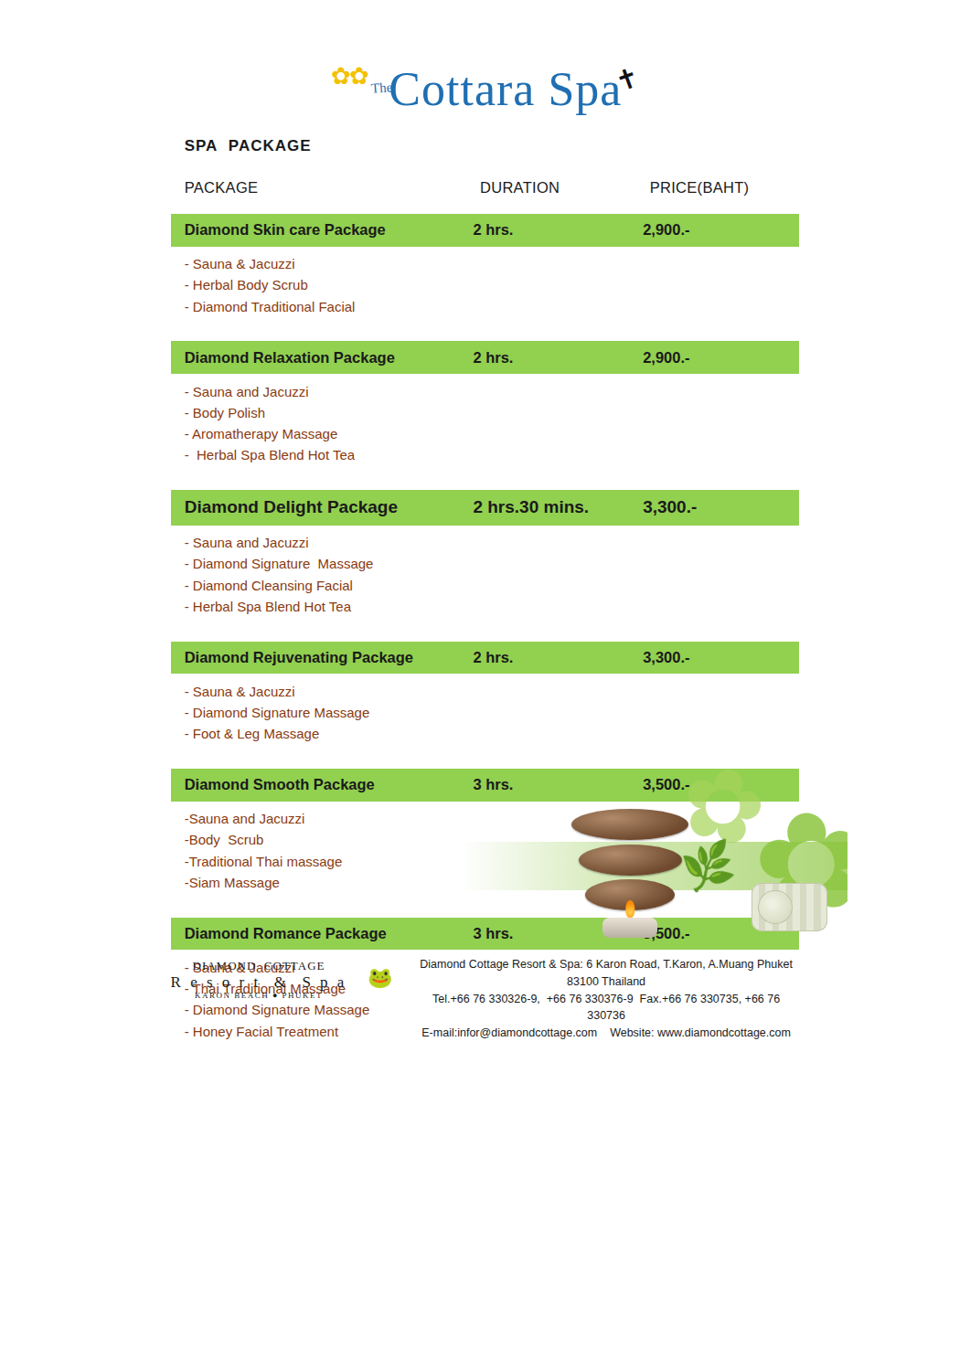✿✿ The Cottara Spa✝
SPA PACKAGE
| PACKAGE | DURATION | PRICE(BAHT) |
| --- | --- | --- |
| Diamond Skin care Package | 2 hrs. | 2,900.- |
| - Sauna & Jacuzzi - Herbal Body Scrub - Diamond Traditional Facial |
| Diamond Relaxation Package | 2 hrs. | 2,900.- |
| - Sauna and Jacuzzi - Body Polish - Aromatherapy Massage - Herbal Spa Blend Hot Tea |
| Diamond Delight Package | 2 hrs.30 mins. | 3,300.- |
| - Sauna and Jacuzzi - Diamond Signature Massage - Diamond Cleansing Facial - Herbal Spa Blend Hot Tea |
| Diamond Rejuvenating Package | 2 hrs. | 3,300.- |
| - Sauna & Jacuzzi - Diamond Signature Massage - Foot & Leg Massage |
| Diamond Smooth Package | 3 hrs. | 3,500.- |
| -Sauna and Jacuzzi -Body Scrub -Traditional Thai massage -Siam Massage |
| Diamond Romance Package | 3 hrs. | 3,500.- |
| - Sauna & Jacuzzi - Thai Traditional Massage - Diamond Signature Massage - Honey Facial Treatment |
✿
✿
🌿
DIAMOND COTTAGE
R e s o r t & S p a
KARON BEACH ● PHUKET
🐸
Diamond Cottage Resort & Spa: 6 Karon Road, T.Karon, A.Muang Phuket 83100 Thailand
Tel.+66 76 330326-9, +66 76 330376-9 Fax.+66 76 330735, +66 76 330736
E-mail:infor@diamondcottage.com Website: www.diamondcottage.com